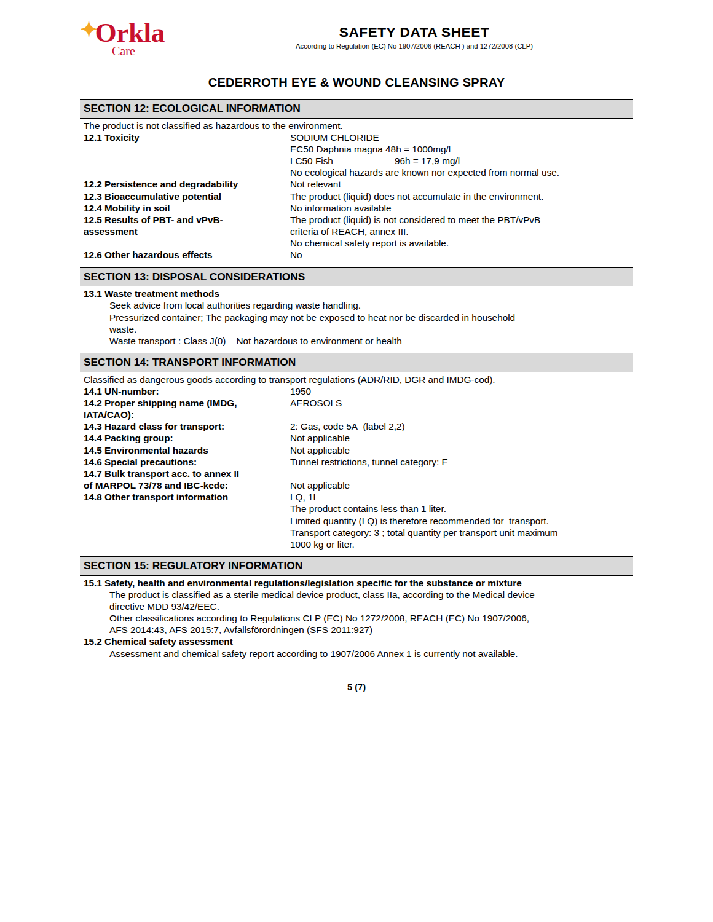✦Orkla
Care
SAFETY DATA SHEET
According to Regulation (EC) No 1907/2006 (REACH ) and 1272/2008 (CLP)
CEDERROTH EYE & WOUND CLEANSING SPRAY
SECTION 12: ECOLOGICAL INFORMATION
The product is not classified as hazardous to the environment.
| 12.1 Toxicity | SODIUM CHLORIDE |
| | EC50 Daphnia magna 48h = 1000mg/l |
| | LC50 Fish 96h = 17,9 mg/l |
| | No ecological hazards are known nor expected from normal use. |
| 12.2 Persistence and degradability | Not relevant |
| 12.3 Bioaccumulative potential | The product (liquid) does not accumulate in the environment. |
| 12.4 Mobility in soil | No information available |
| 12.5 Results of PBT- and vPvB- assessment | The product (liquid) is not considered to meet the PBT/vPvB criteria of REACH, annex III. No chemical safety report is available. |
| 12.6 Other hazardous effects | No |
SECTION 13: DISPOSAL CONSIDERATIONS
13.1 Waste treatment methods
Seek advice from local authorities regarding waste handling.
Pressurized container; The packaging may not be exposed to heat nor be discarded in household
waste.
Waste transport : Class J(0) – Not hazardous to environment or health
SECTION 14: TRANSPORT INFORMATION
Classified as dangerous goods according to transport regulations (ADR/RID, DGR and IMDG-cod).
| 14.1 UN-number: | 1950 |
| 14.2 Proper shipping name (IMDG, IATA/CAO): | AEROSOLS |
| 14.3 Hazard class for transport: | 2: Gas, code 5A (label 2,2) |
| 14.4 Packing group: | Not applicable |
| 14.5 Environmental hazards | Not applicable |
| 14.6 Special precautions: | Tunnel restrictions, tunnel category: E |
| 14.7 Bulk transport acc. to annex II of MARPOL 73/78 and IBC-kcde: | Not applicable |
| 14.8 Other transport information | LQ, 1L |
| | The product contains less than 1 liter. |
| | Limited quantity (LQ) is therefore recommended for transport. |
| | Transport category: 3 ; total quantity per transport unit maximum 1000 kg or liter. |
SECTION 15: REGULATORY INFORMATION
15.1 Safety, health and environmental regulations/legislation specific for the substance or mixture
The product is classified as a sterile medical device product, class IIa, according to the Medical device
directive MDD 93/42/EEC.
Other classifications according to Regulations CLP (EC) No 1272/2008, REACH (EC) No 1907/2006,
AFS 2014:43, AFS 2015:7, Avfallsförordningen (SFS 2011:927)
15.2 Chemical safety assessment
Assessment and chemical safety report according to 1907/2006 Annex 1 is currently not available.
5 (7)